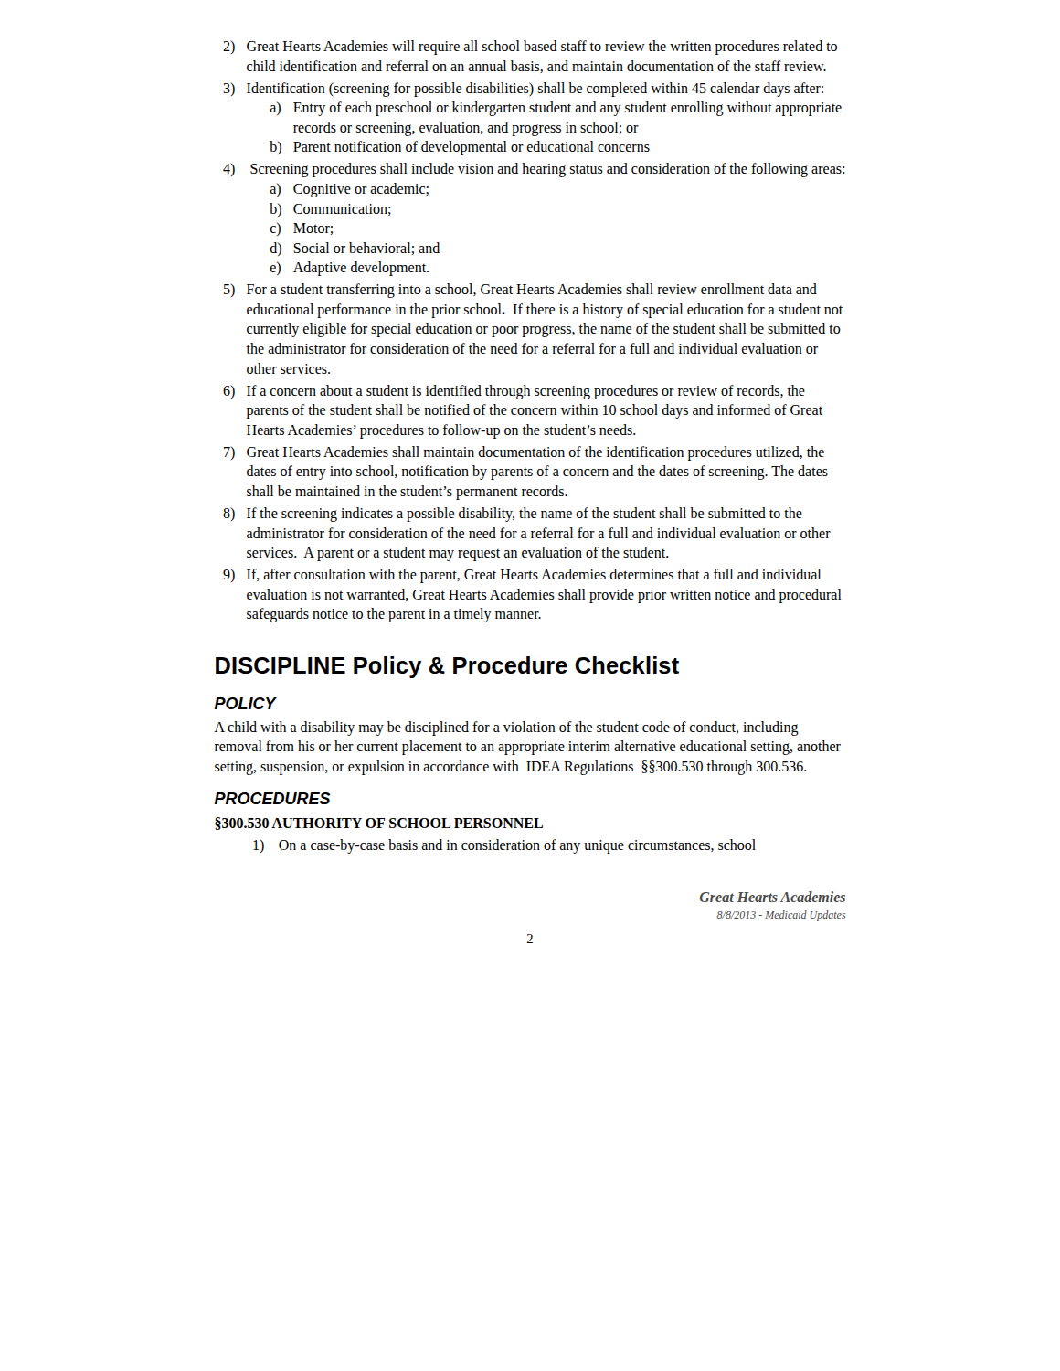2) Great Hearts Academies will require all school based staff to review the written procedures related to child identification and referral on an annual basis, and maintain documentation of the staff review.
3) Identification (screening for possible disabilities) shall be completed within 45 calendar days after:
a) Entry of each preschool or kindergarten student and any student enrolling without appropriate records or screening, evaluation, and progress in school; or
b) Parent notification of developmental or educational concerns
4) Screening procedures shall include vision and hearing status and consideration of the following areas:
a) Cognitive or academic;
b) Communication;
c) Motor;
d) Social or behavioral; and
e) Adaptive development.
5) For a student transferring into a school, Great Hearts Academies shall review enrollment data and educational performance in the prior school. If there is a history of special education for a student not currently eligible for special education or poor progress, the name of the student shall be submitted to the administrator for consideration of the need for a referral for a full and individual evaluation or other services.
6) If a concern about a student is identified through screening procedures or review of records, the parents of the student shall be notified of the concern within 10 school days and informed of Great Hearts Academies’ procedures to follow-up on the student’s needs.
7) Great Hearts Academies shall maintain documentation of the identification procedures utilized, the dates of entry into school, notification by parents of a concern and the dates of screening. The dates shall be maintained in the student’s permanent records.
8) If the screening indicates a possible disability, the name of the student shall be submitted to the administrator for consideration of the need for a referral for a full and individual evaluation or other services. A parent or a student may request an evaluation of the student.
9) If, after consultation with the parent, Great Hearts Academies determines that a full and individual evaluation is not warranted, Great Hearts Academies shall provide prior written notice and procedural safeguards notice to the parent in a timely manner.
DISCIPLINE Policy & Procedure Checklist
POLICY
A child with a disability may be disciplined for a violation of the student code of conduct, including removal from his or her current placement to an appropriate interim alternative educational setting, another setting, suspension, or expulsion in accordance with IDEA Regulations §§300.530 through 300.536.
PROCEDURES
§300.530 AUTHORITY OF SCHOOL PERSONNEL
1) On a case-by-case basis and in consideration of any unique circumstances, school
Great Hearts Academies
8/8/2013 - Medicaid Updates
2